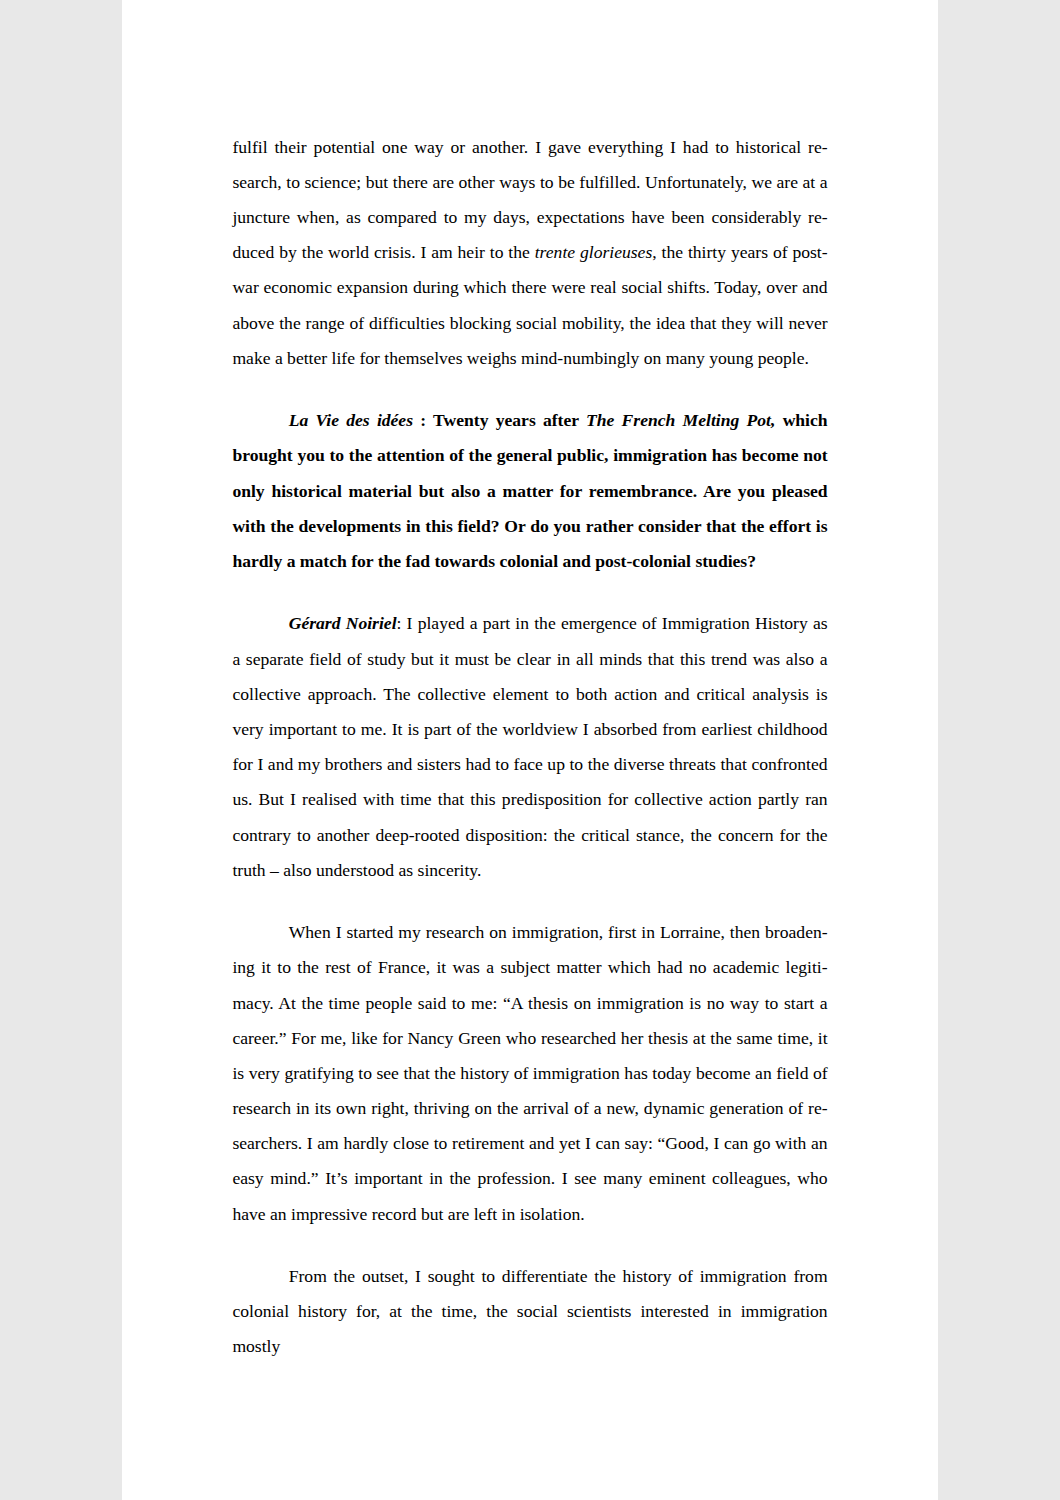fulfil their potential one way or another. I gave everything I had to historical research, to science; but there are other ways to be fulfilled. Unfortunately, we are at a juncture when, as compared to my days, expectations have been considerably reduced by the world crisis. I am heir to the trente glorieuses, the thirty years of post-war economic expansion during which there were real social shifts. Today, over and above the range of difficulties blocking social mobility, the idea that they will never make a better life for themselves weighs mind-numbingly on many young people.
La Vie des idées : Twenty years after The French Melting Pot, which brought you to the attention of the general public, immigration has become not only historical material but also a matter for remembrance. Are you pleased with the developments in this field? Or do you rather consider that the effort is hardly a match for the fad towards colonial and post-colonial studies?
Gérard Noiriel: I played a part in the emergence of Immigration History as a separate field of study but it must be clear in all minds that this trend was also a collective approach. The collective element to both action and critical analysis is very important to me. It is part of the worldview I absorbed from earliest childhood for I and my brothers and sisters had to face up to the diverse threats that confronted us. But I realised with time that this predisposition for collective action partly ran contrary to another deep-rooted disposition: the critical stance, the concern for the truth – also understood as sincerity.
When I started my research on immigration, first in Lorraine, then broadening it to the rest of France, it was a subject matter which had no academic legitimacy. At the time people said to me: “A thesis on immigration is no way to start a career.” For me, like for Nancy Green who researched her thesis at the same time, it is very gratifying to see that the history of immigration has today become an field of research in its own right, thriving on the arrival of a new, dynamic generation of researchers. I am hardly close to retirement and yet I can say: “Good, I can go with an easy mind.” It’s important in the profession. I see many eminent colleagues, who have an impressive record but are left in isolation.
From the outset, I sought to differentiate the history of immigration from colonial history for, at the time, the social scientists interested in immigration mostly